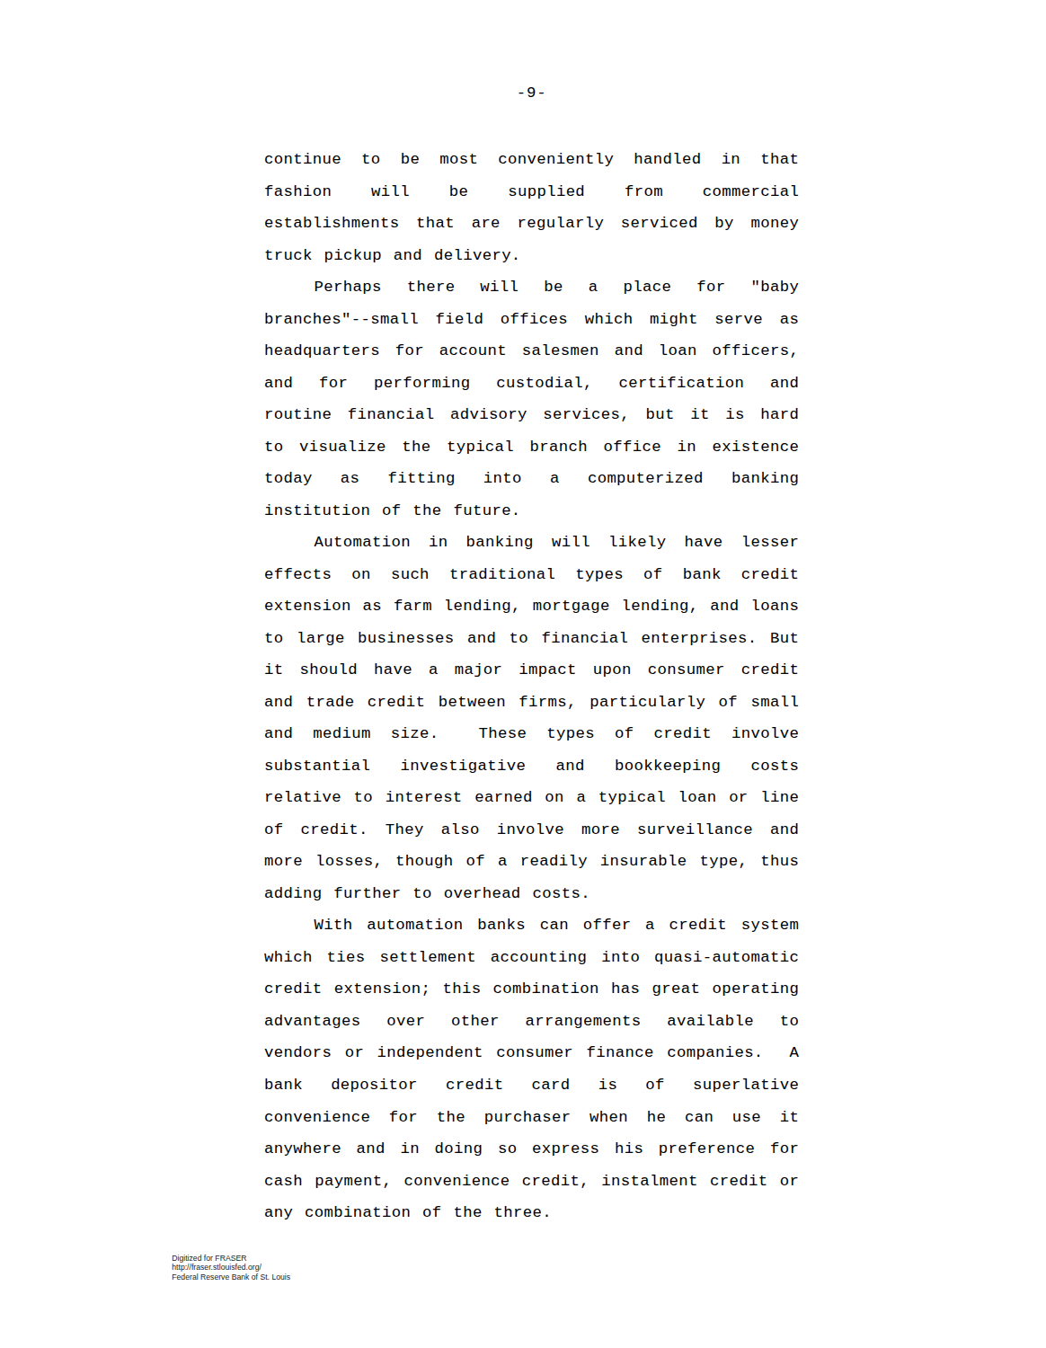-9-
continue to be most conveniently handled in that fashion will be supplied from commercial establishments that are regularly serviced by money truck pickup and delivery.
Perhaps there will be a place for "baby branches"--small field offices which might serve as headquarters for account salesmen and loan officers, and for performing custodial, certification and routine financial advisory services, but it is hard to visualize the typical branch office in existence today as fitting into a computerized banking institution of the future.
Automation in banking will likely have lesser effects on such traditional types of bank credit extension as farm lending, mortgage lending, and loans to large businesses and to financial enterprises. But it should have a major impact upon consumer credit and trade credit between firms, particularly of small and medium size. These types of credit involve substantial investigative and bookkeeping costs relative to interest earned on a typical loan or line of credit. They also involve more surveillance and more losses, though of a readily insurable type, thus adding further to overhead costs.
With automation banks can offer a credit system which ties settlement accounting into quasi-automatic credit extension; this combination has great operating advantages over other arrangements available to vendors or independent consumer finance companies. A bank depositor credit card is of superlative convenience for the purchaser when he can use it anywhere and in doing so express his preference for cash payment, convenience credit, instalment credit or any combination of the three.
Digitized for FRASER
http://fraser.stlouisfed.org/
Federal Reserve Bank of St. Louis